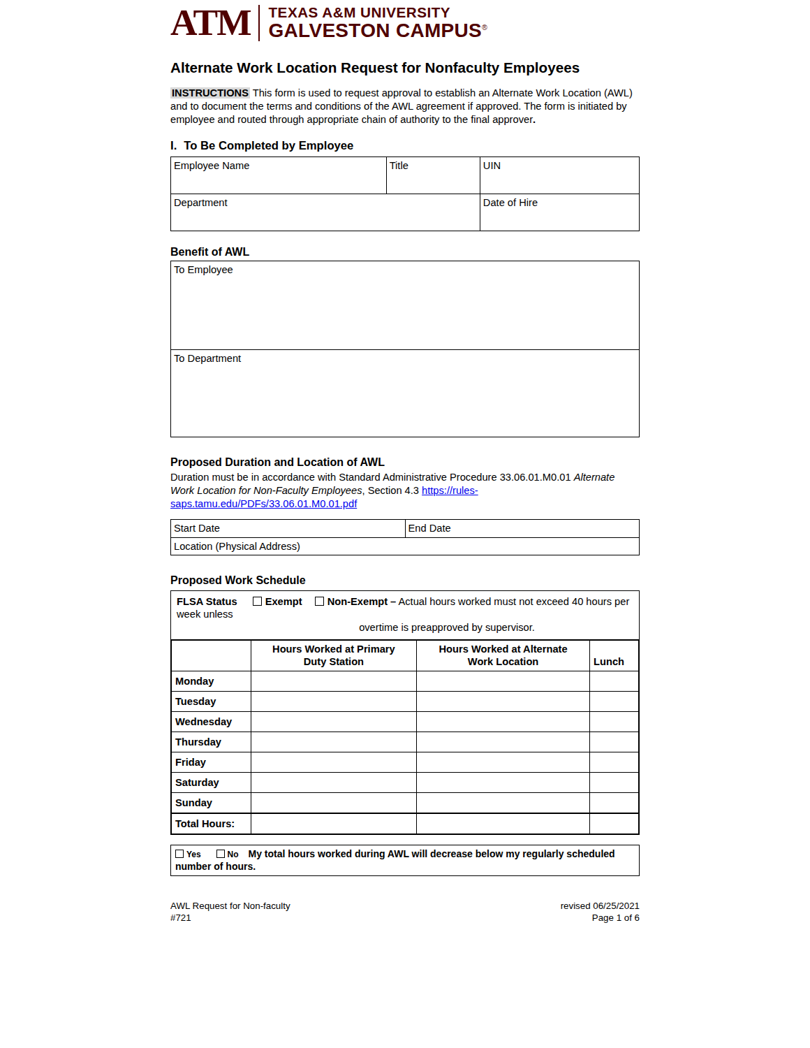ATM
TEXAS A&M UNIVERSITY
GALVESTON CAMPUS®
Alternate Work Location Request for Nonfaculty Employees
INSTRUCTIONS This form is used to request approval to establish an Alternate Work Location (AWL) and to document the terms and conditions of the AWL agreement if approved. The form is initiated by employee and routed through appropriate chain of authority to the final approver.
I. To Be Completed by Employee
| Employee Name | Title | UIN |
| Department | Date of Hire |
Benefit of AWL
| To Employee |
| To Department |
Proposed Duration and Location of AWL
Duration must be in accordance with Standard Administrative Procedure 33.06.01.M0.01 Alternate Work Location for Non-Faculty Employees, Section 4.3 https://rules-saps.tamu.edu/PDFs/33.06.01.M0.01.pdf
| Start Date | End Date |
| Location (Physical Address) |
Proposed Work Schedule
FLSA Status Exempt Non-Exempt – Actual hours worked must not exceed 40 hours per week unless overtime is preapproved by supervisor.
| | Hours Worked at Primary Duty Station | Hours Worked at Alternate Work Location | Lunch |
| --- | --- | --- | --- |
| Monday | | | |
| Tuesday | | | |
| Wednesday | | | |
| Thursday | | | |
| Friday | | | |
| Saturday | | | |
| Sunday | | | |
| Total Hours: | | | |
Yes No My total hours worked during AWL will decrease below my regularly scheduled number of hours.
AWL Request for Non-faculty
#721
revised 06/25/2021
Page 1 of 6